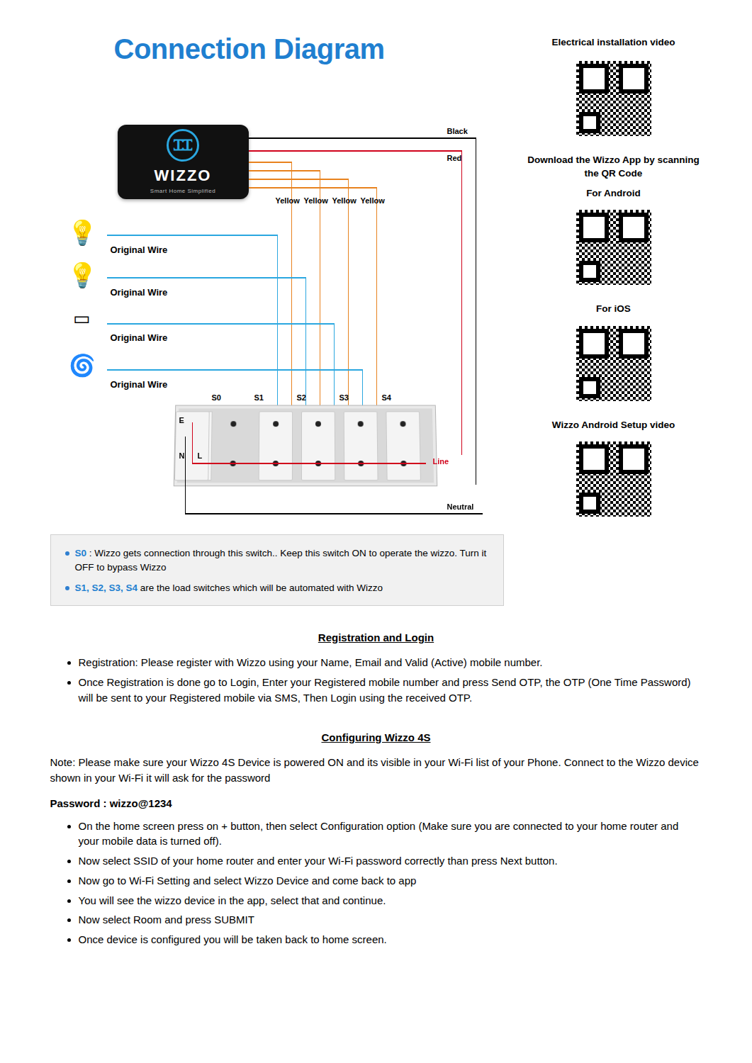Connection Diagram
ꞮꞮ
WIZZO
Smart Home Simplified
💡
💡
▭
🌀
Original Wire
Original Wire
Original Wire
Original Wire
Black
Red
Yellow
Yellow
Yellow
Yellow
S0
S1
S2
S3
S4
E
N
L
Line
Neutral
S0 : Wizzo gets connection through this switch.. Keep this switch ON to operate the wizzo. Turn it OFF to bypass Wizzo
S1, S2, S3, S4 are the load switches which will be automated with Wizzo
Electrical installation video
Download the Wizzo App by scanning the QR Code
For Android
For iOS
Wizzo Android Setup video
Registration and Login
Registration: Please register with Wizzo using your Name, Email and Valid (Active) mobile number.
Once Registration is done go to Login, Enter your Registered mobile number and press Send OTP, the OTP (One Time Password) will be sent to your Registered mobile via SMS, Then Login using the received OTP.
Configuring Wizzo 4S
Note: Please make sure your Wizzo 4S Device is powered ON and its visible in your Wi-Fi list of your Phone. Connect to the Wizzo device shown in your Wi-Fi it will ask for the password
Password : wizzo@1234
On the home screen press on + button, then select Configuration option (Make sure you are connected to your home router and your mobile data is turned off).
Now select SSID of your home router and enter your Wi-Fi password correctly than press Next button.
Now go to Wi-Fi Setting and select Wizzo Device and come back to app
You will see the wizzo device in the app, select that and continue.
Now select Room and press SUBMIT
Once device is configured you will be taken back to home screen.